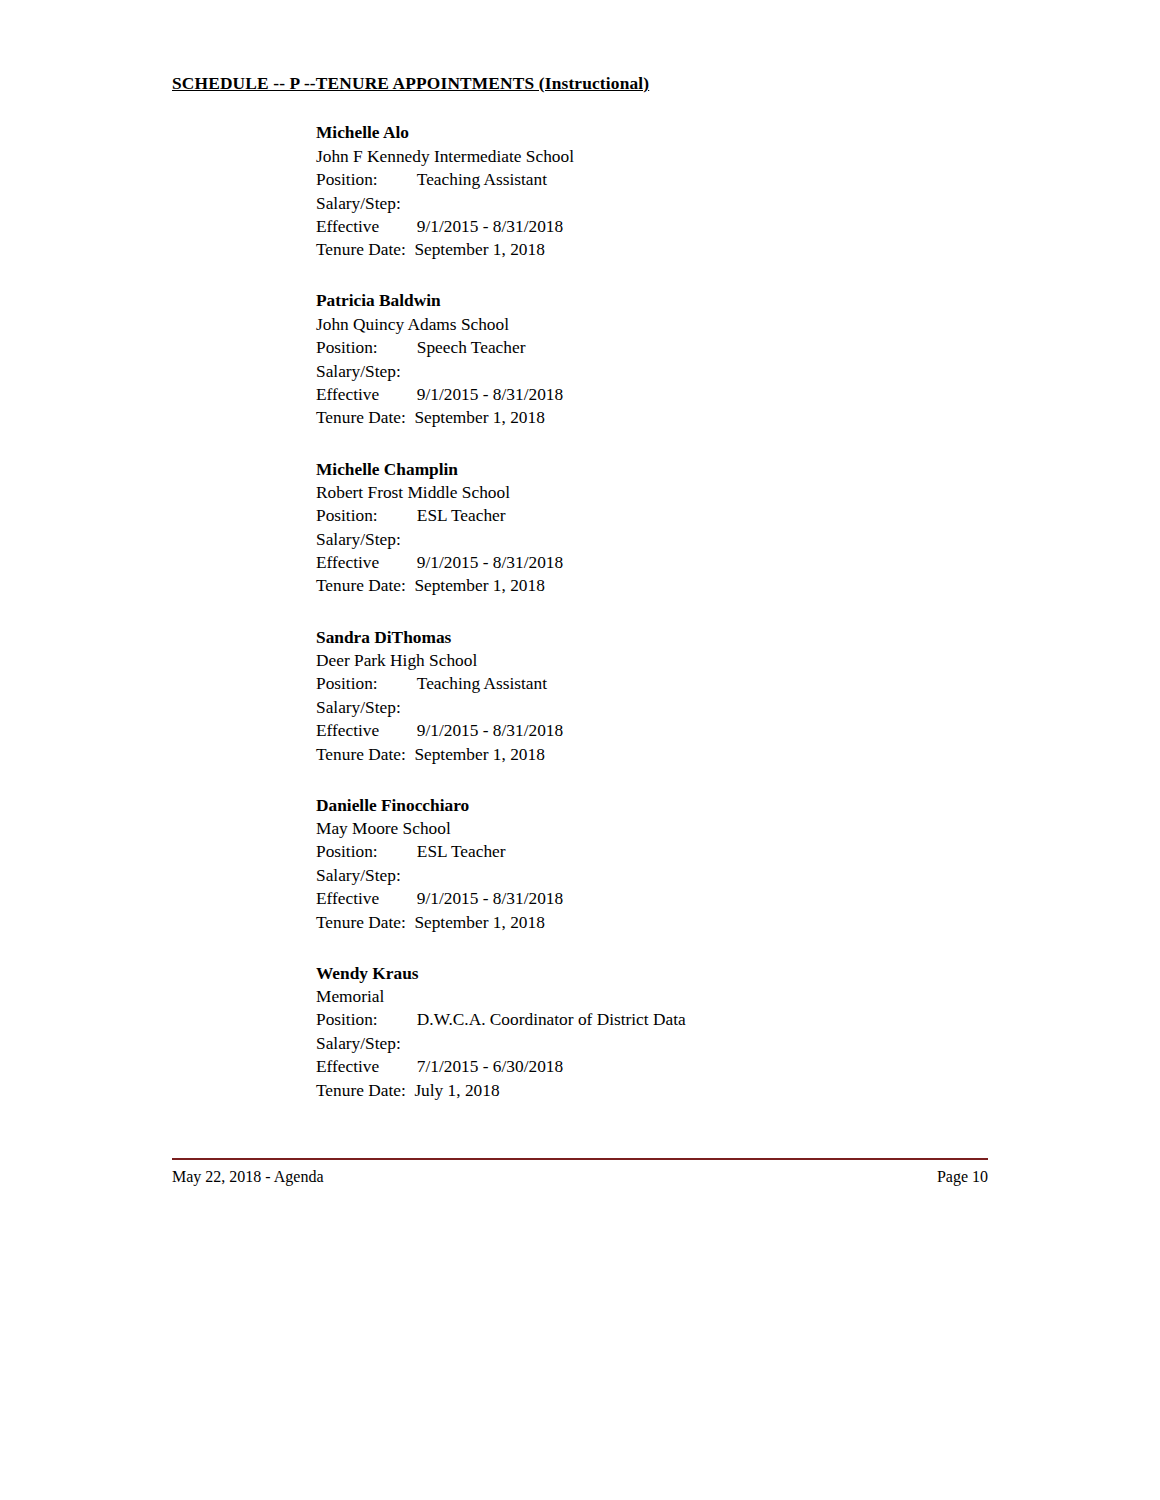SCHEDULE -- P --TENURE APPOINTMENTS (Instructional)
Michelle Alo
John F Kennedy Intermediate School
Position: Teaching Assistant
Salary/Step:
Effective9/1/2015 - 8/31/2018
Tenure Date: September 1, 2018
Patricia Baldwin
John Quincy Adams School
Position: Speech Teacher
Salary/Step:
Effective9/1/2015 - 8/31/2018
Tenure Date: September 1, 2018
Michelle Champlin
Robert Frost Middle School
Position: ESL Teacher
Salary/Step:
Effective9/1/2015 - 8/31/2018
Tenure Date: September 1, 2018
Sandra DiThomas
Deer Park High School
Position: Teaching Assistant
Salary/Step:
Effective9/1/2015 - 8/31/2018
Tenure Date: September 1, 2018
Danielle Finocchiaro
May Moore School
Position: ESL Teacher
Salary/Step:
Effective9/1/2015 - 8/31/2018
Tenure Date: September 1, 2018
Wendy Kraus
Memorial
Position: D.W.C.A. Coordinator of District Data
Salary/Step:
Effective7/1/2015 - 6/30/2018
Tenure Date: July 1, 2018
May 22, 2018 - Agenda Page 10